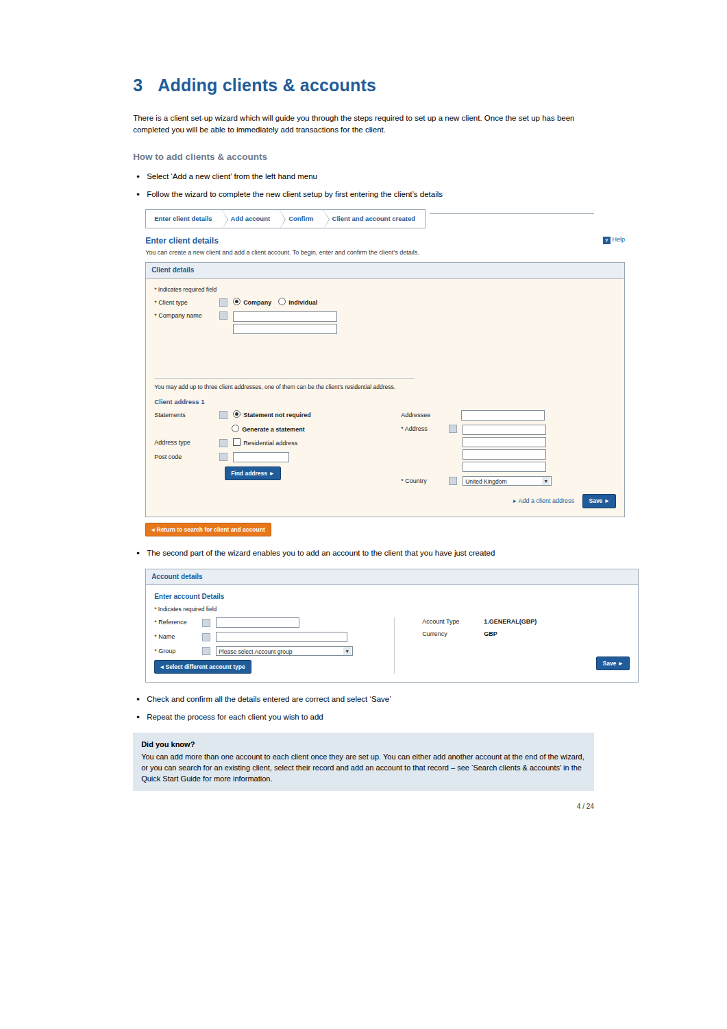3 Adding clients & accounts
There is a client set-up wizard which will guide you through the steps required to set up a new client. Once the set up has been completed you will be able to immediately add transactions for the client.
How to add clients & accounts
Select ‘Add a new client’ from the left hand menu
Follow the wizard to complete the new client setup by first entering the client’s details
Enter client details
Add account
Confirm
Client and account created
?Help
Enter client details
You can create a new client and add a client account. To begin, enter and confirm the client’s details.
Client details
* Indicates required field
* Client type Company Individual
* Company name
You may add up to three client addresses, one of them can be the client’s residential address.
Client address 1
Statements Statement not required
Generate a statement
Address type Residential address
Post code
Find address ►
Addressee
* Address
* Country United Kingdom
▸ Add a client address Save ►
◂ Return to search for client and account
The second part of the wizard enables you to add an account to the client that you have just created
Account details
Enter account Details
* Indicates required field
* Reference
* Name
* Group Please select Account group
◂ Select different account type
Account Type 1.GENERAL(GBP)
Currency GBP
Save ►
Check and confirm all the details entered are correct and select ‘Save’
Repeat the process for each client you wish to add
Did you know?
You can add more than one account to each client once they are set up. You can either add another account at the end of the wizard, or you can search for an existing client, select their record and add an account to that record – see ‘Search clients & accounts’ in the Quick Start Guide for more information.
4 / 24